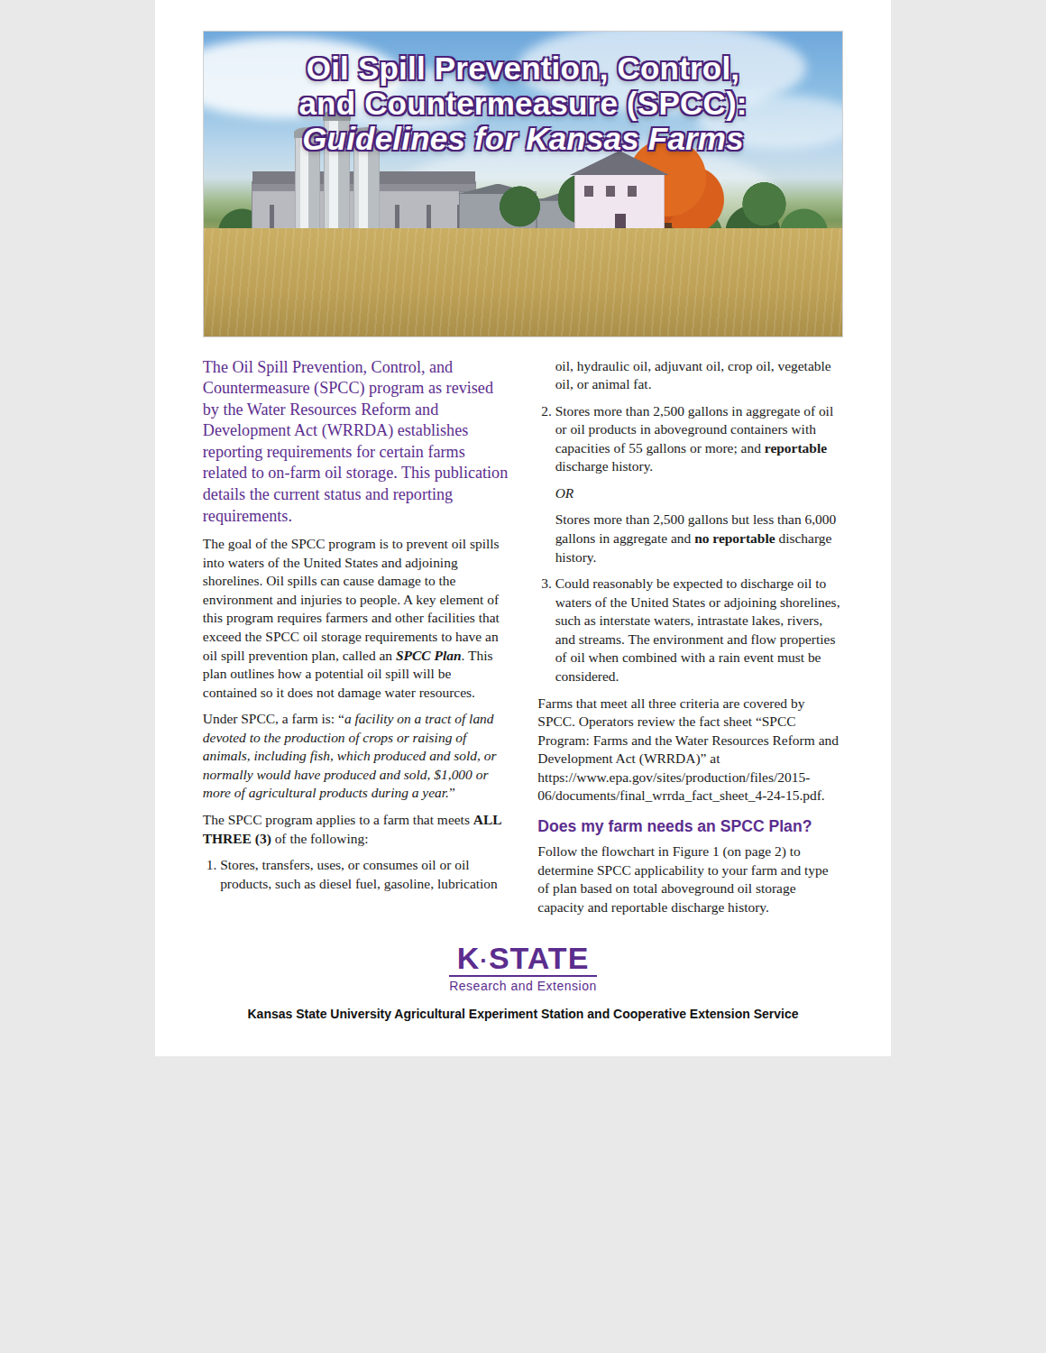Oil Spill Prevention, Control,
and Countermeasure (SPCC): Guidelines for Kansas Farms
The Oil Spill Prevention, Control, and Countermeasure (SPCC) program as revised by the Water Resources Reform and Development Act (WRRDA) establishes reporting requirements for certain farms related to on-farm oil storage. This publication details the current status and reporting requirements.
The goal of the SPCC program is to prevent oil spills into waters of the United States and adjoining shorelines. Oil spills can cause damage to the environment and injuries to people. A key element of this program requires farmers and other facilities that exceed the SPCC oil storage requirements to have an oil spill prevention plan, called an SPCC Plan. This plan outlines how a potential oil spill will be contained so it does not damage water resources.
Under SPCC, a farm is: “a facility on a tract of land devoted to the production of crops or raising of animals, including fish, which produced and sold, or normally would have produced and sold, $1,000 or more of agricultural products during a year.”
The SPCC program applies to a farm that meets ALL THREE (3) of the following:
Stores, transfers, uses, or consumes oil or oil products, such as diesel fuel, gasoline, lubrication oil, hydraulic oil, adjuvant oil, crop oil, vegetable oil, or animal fat.
Stores more than 2,500 gallons in aggregate of oil or oil products in aboveground containers with capacities of 55 gallons or more; and reportable discharge history.
OR
Stores more than 2,500 gallons but less than 6,000 gallons in aggregate and no reportable discharge history.
Could reasonably be expected to discharge oil to waters of the United States or adjoining shorelines, such as interstate waters, intrastate lakes, rivers, and streams. The environment and flow properties of oil when combined with a rain event must be considered.
Farms that meet all three criteria are covered by SPCC. Operators review the fact sheet “SPCC Program: Farms and the Water Resources Reform and Development Act (WRRDA)” at https://www.epa.gov/sites/production/files/2015-06/documents/final_wrrda_fact_sheet_4-24-15.pdf.
Does my farm needs an SPCC Plan?
Follow the flowchart in Figure 1 (on page 2) to determine SPCC applicability to your farm and type of plan based on total aboveground oil storage capacity and reportable discharge history.
K·STATE
Research and Extension
Kansas State University Agricultural Experiment Station and Cooperative Extension Service